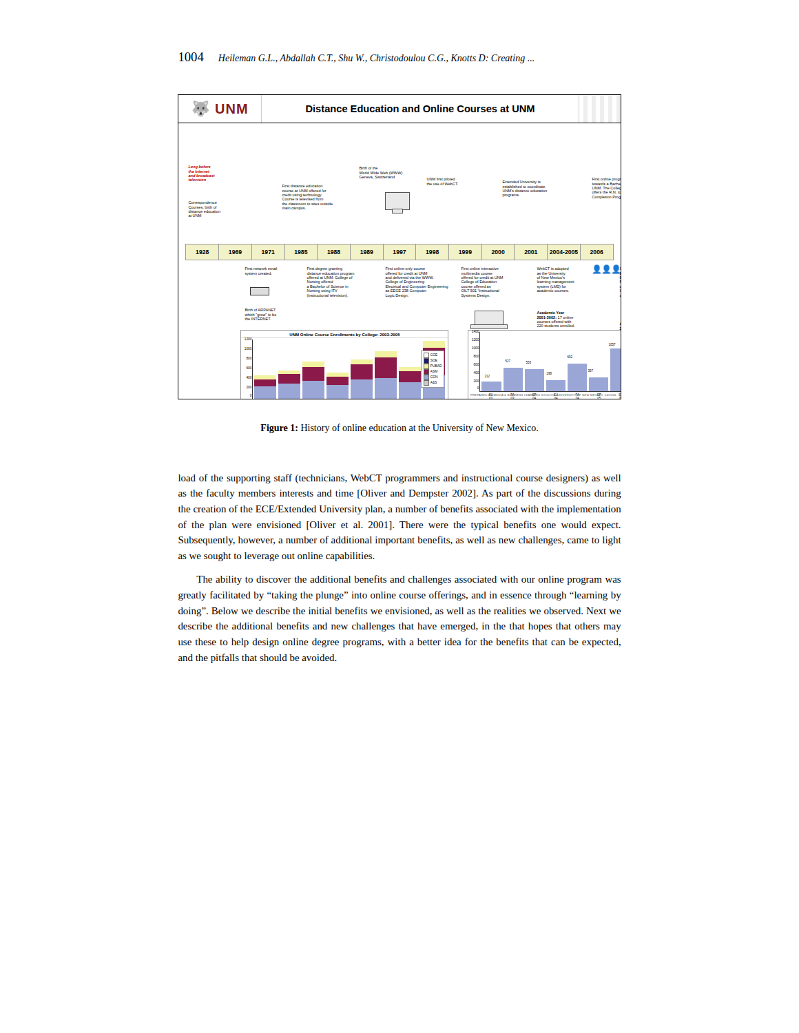1004 Heileman G.L., Abdallah C.T., Shu W., Christodoulou C.G., Knotts D: Creating ...
🐺UNM
Distance Education and Online Courses at UNM
1928
1969
1971
1985
1988
1989
1997
1998
1999
2000
2001
2004-2005
2006
Long before
the Internet
and broadcast
television
Correspondence
Courses, birth of
distance education
at UNM
First distance education
course at UNM offered for
credit using technology.
Course is televised from
the classroom to sites outside
main campus.
Birth of the
World Wide Web (WWW)
Geneva, Switzerland
UNM first piloted
the use of WebCT.
Extended University is
established to coordinate
UNM's distance education
programs.
First online program leading
towards a Bachelor's degree at
UNM. The College of Nursing
offers the R.N. to B.S.N.
Completion Program.
College of Nursing launches
Ph.D. program and is
available online via WebCT.
First network email
system created.
Birth of ARPANET
which "grew" to be
the INTERNET.
First degree granting
distance education program
offered at UNM. College of
Nursing offered
a Bachelor of Science in
Nursing using ITV
(instructional television).
First online-only course
offered for credit at UNM
and delivered via the WWW.
College of Engineering
Electrical and Computer Engineering
as EECE 238 Computer
Logic Design.
First online interactive
multimedia course
offered for credit at UNM
College of Education
course offered as
OILT 501 'Instructional
Systems Design.
WebCT is adopted
as the University
of New Mexico's
learning management
system (LMS) for
academic courses.
Academic Year
2001-2002: 17 online
courses offered with
220 students enrolled.
School of Engineering/
Electrical and Computer
Engineering launches online
M.S. degrees with
concentrations in Control
Systems, Signal Processing
and Communications.
Academic Year
2004-2005:
124 online sections
offered and student
enrollment reaches
2178 students.
👤
👤
👤
👤
👤
👤
👤
👤
👤
👤
👤
👤
👤
👤
👤
👤
👤
UNM Online Course Enrollments by College: 2003-2005
1200 1000 800 600 400 200 0
COE
SOE
PUBAD
ASM
CON
A&S
SU 03 FA 03 SP 04 SU 04 FA 04 SP 05 SU 05 FA 05
1400 1200 1000 800 600 400 200 0
UNM Online
Course Sections
& Enrollment
by Semester:
2003-2006*
Enrollment
Sections
212
527
553
298
692
367
1057
1143
1216
SU
03 FA
03 SP
04 SU
04 FA
04 SP
05 SU
05 FA
05 SP
06
*Spring 2006 data
as of 1/31/06
PREPARED BY MEDIA & BUSINESS LEARNING STUDIOS, UNIVERSITY OF NEW MEXICO, 04/2006
Figure 1: History of online education at the University of New Mexico.
load of the supporting staff (technicians, WebCT programmers and instructional course designers) as well as the faculty members interests and time [Oliver and Dempster 2002]. As part of the discussions during the creation of the ECE/Extended University plan, a number of benefits associated with the implementation of the plan were envisioned [Oliver et al. 2001]. There were the typical benefits one would expect. Subsequently, however, a number of additional important benefits, as well as new challenges, came to light as we sought to leverage out online capabilities.
The ability to discover the additional benefits and challenges associated with our online program was greatly facilitated by “taking the plunge” into online course offerings, and in essence through “learning by doing”. Below we describe the initial benefits we envisioned, as well as the realities we observed. Next we describe the additional benefits and new challenges that have emerged, in the that hopes that others may use these to help design online degree programs, with a better idea for the benefits that can be expected, and the pitfalls that should be avoided.